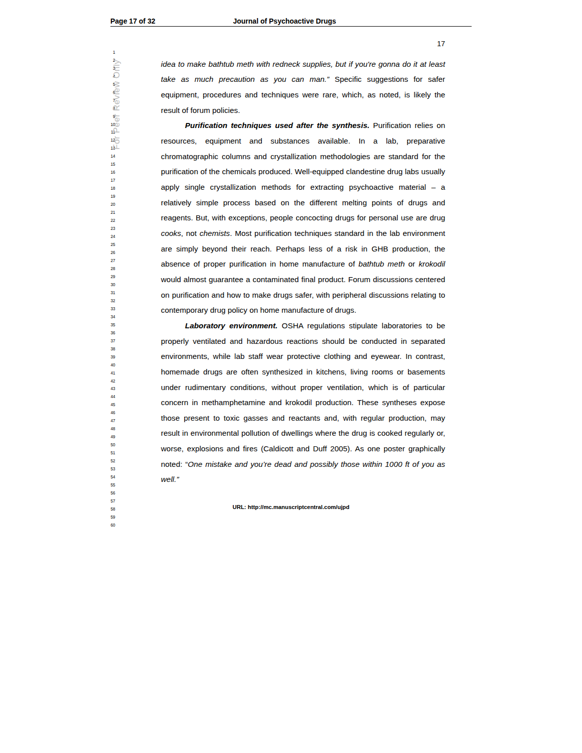Page 17 of 32 Journal of Psychoactive Drugs
17
1
2
3
4
5
6
7
8
9
10
11
12
13
14
15
16
17
18
19
20
21
22
23
24
25
26
27
28
29
30
31
32
33
34
35
36
37
38
39
40
41
42
43
44
45
46
47
48
49
50
51
52
53
54
55
56
57
58
59
60
For Peer Review Only
idea to make bathtub meth with redneck supplies, but if you're gonna do it at least take as much precaution as you can man.” Specific suggestions for safer equipment, procedures and techniques were rare, which, as noted, is likely the result of forum policies.
Purification techniques used after the synthesis. Purification relies on resources, equipment and substances available. In a lab, preparative chromatographic columns and crystallization methodologies are standard for the purification of the chemicals produced. Well-equipped clandestine drug labs usually apply single crystallization methods for extracting psychoactive material – a relatively simple process based on the different melting points of drugs and reagents. But, with exceptions, people concocting drugs for personal use are drug cooks, not chemists. Most purification techniques standard in the lab environment are simply beyond their reach. Perhaps less of a risk in GHB production, the absence of proper purification in home manufacture of bathtub meth or krokodil would almost guarantee a contaminated final product. Forum discussions centered on purification and how to make drugs safer, with peripheral discussions relating to contemporary drug policy on home manufacture of drugs.
Laboratory environment. OSHA regulations stipulate laboratories to be properly ventilated and hazardous reactions should be conducted in separated environments, while lab staff wear protective clothing and eyewear. In contrast, homemade drugs are often synthesized in kitchens, living rooms or basements under rudimentary conditions, without proper ventilation, which is of particular concern in methamphetamine and krokodil production. These syntheses expose those present to toxic gasses and reactants and, with regular production, may result in environmental pollution of dwellings where the drug is cooked regularly or, worse, explosions and fires (Caldicott and Duff 2005). As one poster graphically noted: “One mistake and you’re dead and possibly those within 1000 ft of you as well.”
URL: http://mc.manuscriptcentral.com/ujpd